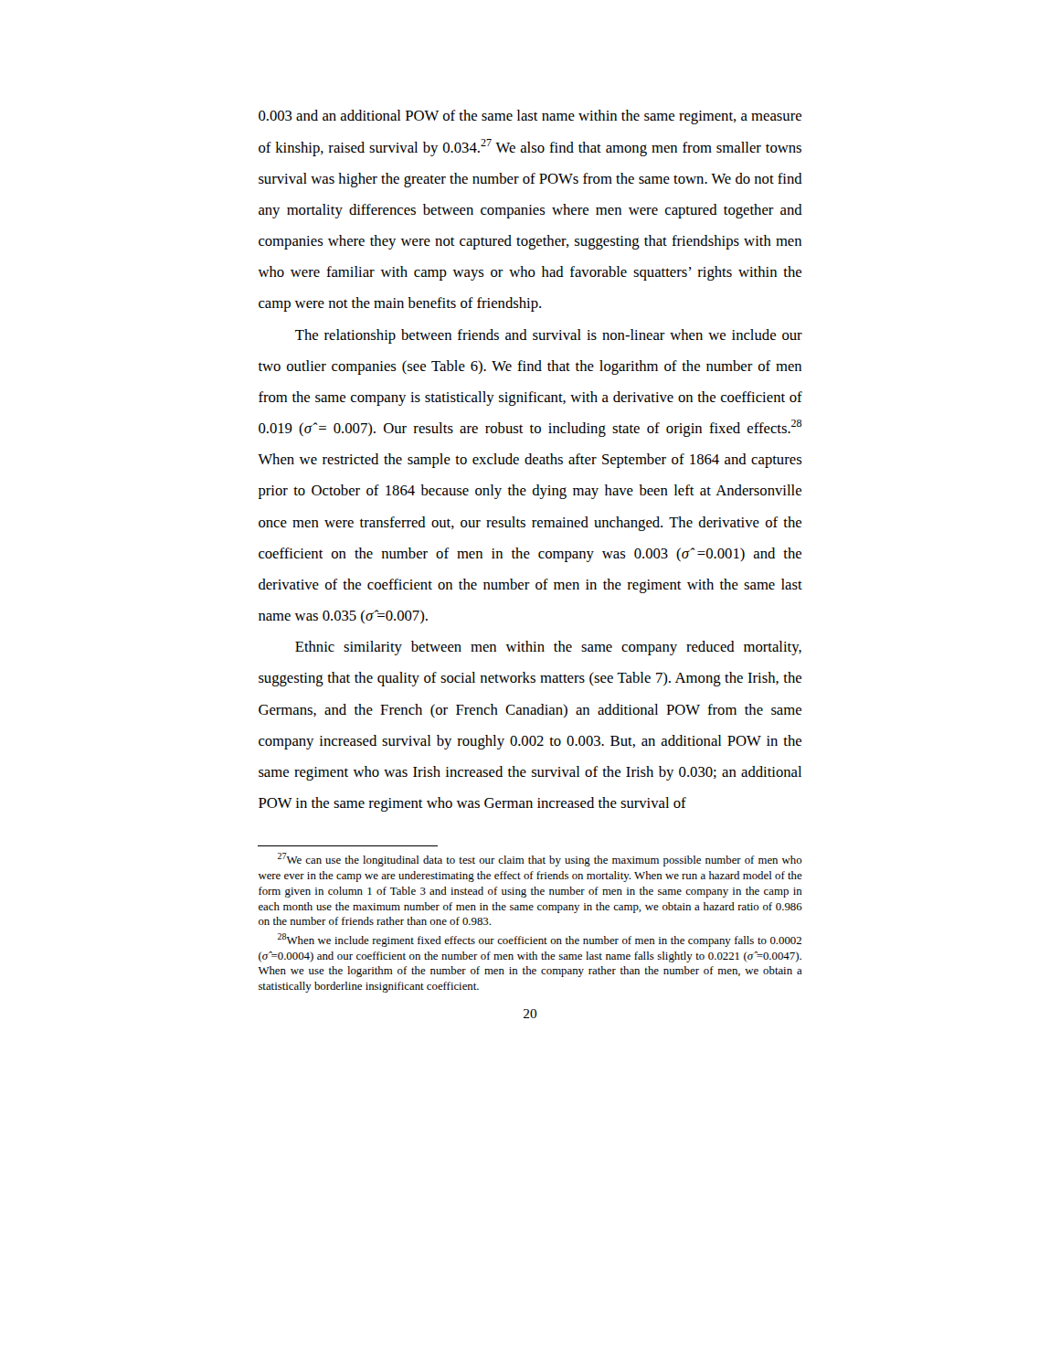0.003 and an additional POW of the same last name within the same regiment, a measure of kinship, raised survival by 0.034.27 We also find that among men from smaller towns survival was higher the greater the number of POWs from the same town. We do not find any mortality differences between companies where men were captured together and companies where they were not captured together, suggesting that friendships with men who were familiar with camp ways or who had favorable squatters’ rights within the camp were not the main benefits of friendship.
The relationship between friends and survival is non-linear when we include our two outlier companies (see Table 6). We find that the logarithm of the number of men from the same company is statistically significant, with a derivative on the coefficient of 0.019 (σ̂ = 0.007). Our results are robust to including state of origin fixed effects.28 When we restricted the sample to exclude deaths after September of 1864 and captures prior to October of 1864 because only the dying may have been left at Andersonville once men were transferred out, our results remained unchanged. The derivative of the coefficient on the number of men in the company was 0.003 (σ̂ =0.001) and the derivative of the coefficient on the number of men in the regiment with the same last name was 0.035 (σ̂ =0.007).
Ethnic similarity between men within the same company reduced mortality, suggesting that the quality of social networks matters (see Table 7). Among the Irish, the Germans, and the French (or French Canadian) an additional POW from the same company increased survival by roughly 0.002 to 0.003. But, an additional POW in the same regiment who was Irish increased the survival of the Irish by 0.030; an additional POW in the same regiment who was German increased the survival of
27We can use the longitudinal data to test our claim that by using the maximum possible number of men who were ever in the camp we are underestimating the effect of friends on mortality. When we run a hazard model of the form given in column 1 of Table 3 and instead of using the number of men in the same company in the camp in each month use the maximum number of men in the same company in the camp, we obtain a hazard ratio of 0.986 on the number of friends rather than one of 0.983.
28When we include regiment fixed effects our coefficient on the number of men in the company falls to 0.0002 (σ̂ =0.0004) and our coefficient on the number of men with the same last name falls slightly to 0.0221 (σ̂ =0.0047). When we use the logarithm of the number of men in the company rather than the number of men, we obtain a statistically borderline insignificant coefficient.
20